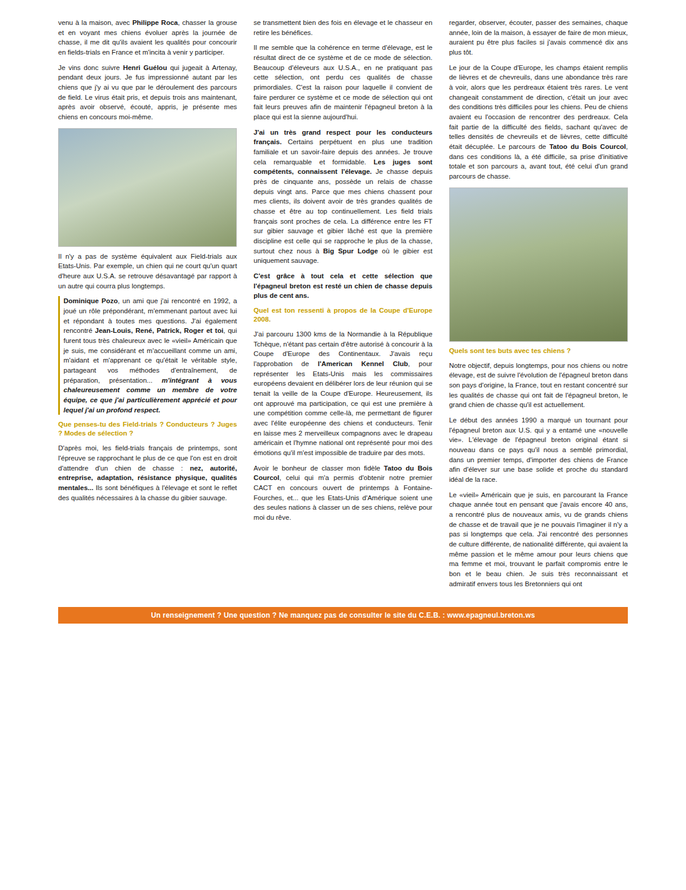venu à la maison, avec Philippe Roca, chasser la grouse et en voyant mes chiens évoluer après la journée de chasse, il me dit qu'ils avaient les qualités pour concourir en fields-trials en France et m'incita à venir y participer.
Je vins donc suivre Henri Guélou qui jugeait à Artenay, pendant deux jours. Je fus impressionné autant par les chiens que j'y ai vu que par le déroulement des parcours de field. Le virus était pris, et depuis trois ans maintenant, après avoir observé, écouté, appris, je présente mes chiens en concours moi-même.
Il n'y a pas de système équivalent aux Field-trials aux Etats-Unis. Par exemple, un chien qui ne court qu'un quart d'heure aux U.S.A. se retrouve désavantagé par rapport à un autre qui courra plus longtemps.
Dominique Pozo, un ami que j'ai rencontré en 1992, a joué un rôle prépondérant, m'emmenant partout avec lui et répondant à toutes mes questions. J'ai également rencontré Jean-Louis, René, Patrick, Roger et toi, qui furent tous très chaleureux avec le «vieil» Américain que je suis, me considérant et m'accueillant comme un ami, m'aidant et m'apprenant ce qu'était le véritable style, partageant vos méthodes d'entraînement, de préparation, présentation... m'intégrant à vous chaleureusement comme un membre de votre équipe, ce que j'ai particulièrement apprécié et pour lequel j'ai un profond respect.
Que penses-tu des Field-trials ? Conducteurs ? Juges ? Modes de sélection ?
D'après moi, les field-trials français de printemps, sont l'épreuve se rapprochant le plus de ce que l'on est en droit d'attendre d'un chien de chasse : nez, autorité, entreprise, adaptation, résistance physique, qualités mentales... Ils sont bénéfiques à l'élevage et sont le reflet des qualités nécessaires à la chasse du gibier sauvage.
se transmettent bien des fois en élevage et le chasseur en retire les bénéfices.
Il me semble que la cohérence en terme d'élevage, est le résultat direct de ce système et de ce mode de sélection. Beaucoup d'éleveurs aux U.S.A., en ne pratiquant pas cette sélection, ont perdu ces qualités de chasse primordiales. C'est la raison pour laquelle il convient de faire perdurer ce système et ce mode de sélection qui ont fait leurs preuves afin de maintenir l'épagneul breton à la place qui est la sienne aujourd'hui.
J'ai un très grand respect pour les conducteurs français. Certains perpétuent en plus une tradition familiale et un savoir-faire depuis des années. Je trouve cela remarquable et formidable. Les juges sont compétents, connaissent l'élevage. Je chasse depuis près de cinquante ans, possède un relais de chasse depuis vingt ans. Parce que mes chiens chassent pour mes clients, ils doivent avoir de très grandes qualités de chasse et être au top continuellement. Les field trials français sont proches de cela. La différence entre les FT sur gibier sauvage et gibier lâché est que la première discipline est celle qui se rapproche le plus de la chasse, surtout chez nous à Big Spur Lodge où le gibier est uniquement sauvage.
C'est grâce à tout cela et cette sélection que l'épagneul breton est resté un chien de chasse depuis plus de cent ans.
Quel est ton ressenti à propos de la Coupe d'Europe 2008.
J'ai parcouru 1300 kms de la Normandie à la République Tchèque, n'étant pas certain d'être autorisé à concourir à la Coupe d'Europe des Continentaux. J'avais reçu l'approbation de l'American Kennel Club, pour représenter les Etats-Unis mais les commissaires européens devaient en délibérer lors de leur réunion qui se tenait la veille de la Coupe d'Europe. Heureusement, ils ont approuvé ma participation, ce qui est une première à une compétition comme celle-là, me permettant de figurer avec l'élite européenne des chiens et conducteurs. Tenir en laisse mes 2 merveilleux compagnons avec le drapeau américain et l'hymne national ont représenté pour moi des émotions qu'il m'est impossible de traduire par des mots.
Avoir le bonheur de classer mon fidèle Tatoo du Bois Courcol, celui qui m'a permis d'obtenir notre premier CACT en concours ouvert de printemps à Fontaine-Fourches, et... que les Etats-Unis d'Amérique soient une des seules nations à classer un de ses chiens, relève pour moi du rêve.
regarder, observer, écouter, passer des semaines, chaque année, loin de la maison, à essayer de faire de mon mieux, auraient pu être plus faciles si j'avais commencé dix ans plus tôt.
Le jour de la Coupe d'Europe, les champs étaient remplis de lièvres et de chevreuils, dans une abondance très rare à voir, alors que les perdreaux étaient très rares. Le vent changeait constamment de direction, c'était un jour avec des conditions très difficiles pour les chiens. Peu de chiens avaient eu l'occasion de rencontrer des perdreaux. Cela fait partie de la difficulté des fields, sachant qu'avec de telles densités de chevreuils et de lièvres, cette difficulté était décuplée. Le parcours de Tatoo du Bois Courcol, dans ces conditions là, a été difficile, sa prise d'initiative totale et son parcours a, avant tout, été celui d'un grand parcours de chasse.
Quels sont tes buts avec tes chiens ?
Notre objectif, depuis longtemps, pour nos chiens ou notre élevage, est de suivre l'évolution de l'épagneul breton dans son pays d'origine, la France, tout en restant concentré sur les qualités de chasse qui ont fait de l'épagneul breton, le grand chien de chasse qu'il est actuellement.
Le début des années 1990 a marqué un tournant pour l'épagneul breton aux U.S. qui y a entamé une «nouvelle vie». L'élevage de l'épagneul breton original étant si nouveau dans ce pays qu'il nous a semblé primordial, dans un premier temps, d'importer des chiens de France afin d'élever sur une base solide et proche du standard idéal de la race.
Le «vieil» Américain que je suis, en parcourant la France chaque année tout en pensant que j'avais encore 40 ans, a rencontré plus de nouveaux amis, vu de grands chiens de chasse et de travail que je ne pouvais l'imaginer il n'y a pas si longtemps que cela. J'ai rencontré des personnes de culture différente, de nationalité différente, qui avaient la même passion et le même amour pour leurs chiens que ma femme et moi, trouvant le parfait compromis entre le bon et le beau chien. Je suis très reconnaissant et admiratif envers tous les Bretonniers qui ont
Un renseignement ? Une question ? Ne manquez pas de consulter le site du C.E.B. : www.epagneul.breton.ws